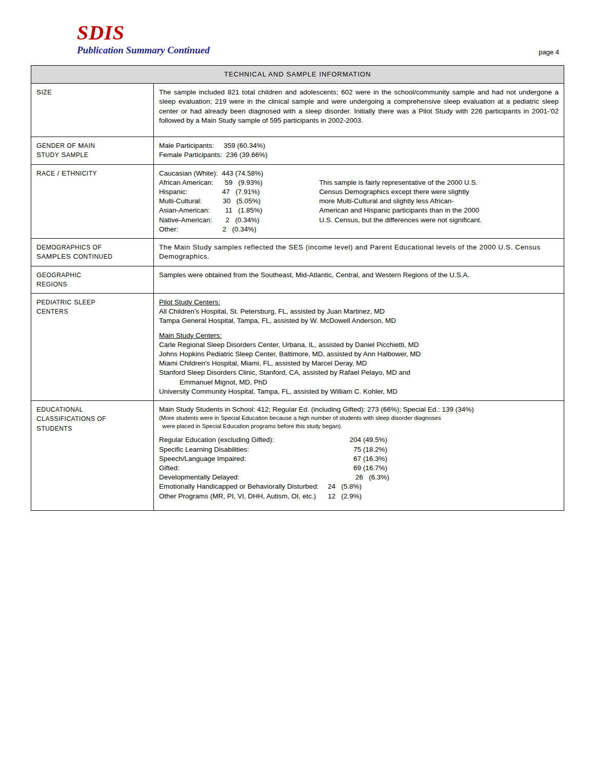SDIS
Publication Summary Continued
page 4
| T ECHNICAL AND S AMPLE I NFORMATION |
| S IZE | The sample included 821 total children and adolescents; 602 were in the school/community sample and had not undergone a sleep evaluation; 219 were in the clinical sample and were undergoing a comprehensive sleep evaluation at a pediatric sleep center or had already been diagnosed with a sleep disorder. Initially there was a Pilot Study with 226 participants in 2001-'02 followed by a Main Study sample of 595 participants in 2002-2003. |
| G ENDER OF M AIN S TUDY S AMPLE | Male Participants: 359 (60.34%) Female Participants: 236 (39.66%) |
| R ACE / E THNICITY | / Caucasian (White): 443 (74.58%) / / / African American: 59 (9.93%) / This sample is fairly representative of the 2000 U.S. / / Hispanic: 47 (7.91%) / Census Demographics except there were slightly / / Multi-Cultural: 30 (5.05%) / more Multi-Cultural and slightly less African- / / Asian-American: 11 (1.85%) / American and Hispanic participants than in the 2000 / / Native-American: 2 (0.34%) / U.S. Census, but the differences were not significant. / / Other: 2 (0.34%) / / |
| D EMOGRAPHICS OF SAMPLES C ONTINUED | The Main Study samples reflected the SES (income level) and Parent Educational levels of the 2000 U.S. Census Demographics. |
| G EOGRAPHIC R EGIONS | Samples were obtained from the Southeast, Mid-Atlantic, Central, and Western Regions of the U.S.A. |
| P EDIATRIC S LEEP C ENTERS | Pilot Study Centers: All Children's Hospital, St. Petersburg, FL, assisted by Juan Martinez, MD Tampa General Hospital, Tampa, FL, assisted by W. McDowell Anderson, MD Main Study Centers: Carle Regional Sleep Disorders Center, Urbana, IL, assisted by Daniel Picchietti, MD Johns Hopkins Pediatric Sleep Center, Baltimore, MD, assisted by Ann Halbower, MD Miami Children's Hospital, Miami, FL, assisted by Marcel Deray, MD Stanford Sleep Disorders Clinic, Stanford, CA, assisted by Rafael Pelayo, MD and Emmanuel Mignot, MD, PhD University Community Hospital, Tampa, FL, assisted by William C. Kohler, MD |
| E DUCATIONAL C LASSIFICATIONS OF S TUDENTS | Main Study Students in School: 412; Regular Ed. (including Gifted): 273 (66%); Special Ed.: 139 (34%) (More students were in Special Education because a high number of students with sleep disorder diagnoses were placed in Special Education programs before this study began). / Regular Education (excluding Gifted): / 204 (49.5%) / / Specific Learning Disabilities: / 75 (18.2%) / / Speech/Language Impaired: / 67 (16.3%) / / Gifted: / 69 (16.7%) / / Developmentally Delayed: / 26 (6.3%) / / Emotionally Handicapped or Behaviorally Disturbed: / 24 (5.8%) / / Other Programs (MR, PI, VI, DHH, Autism, OI, etc.) / 12 (2.9%) / |